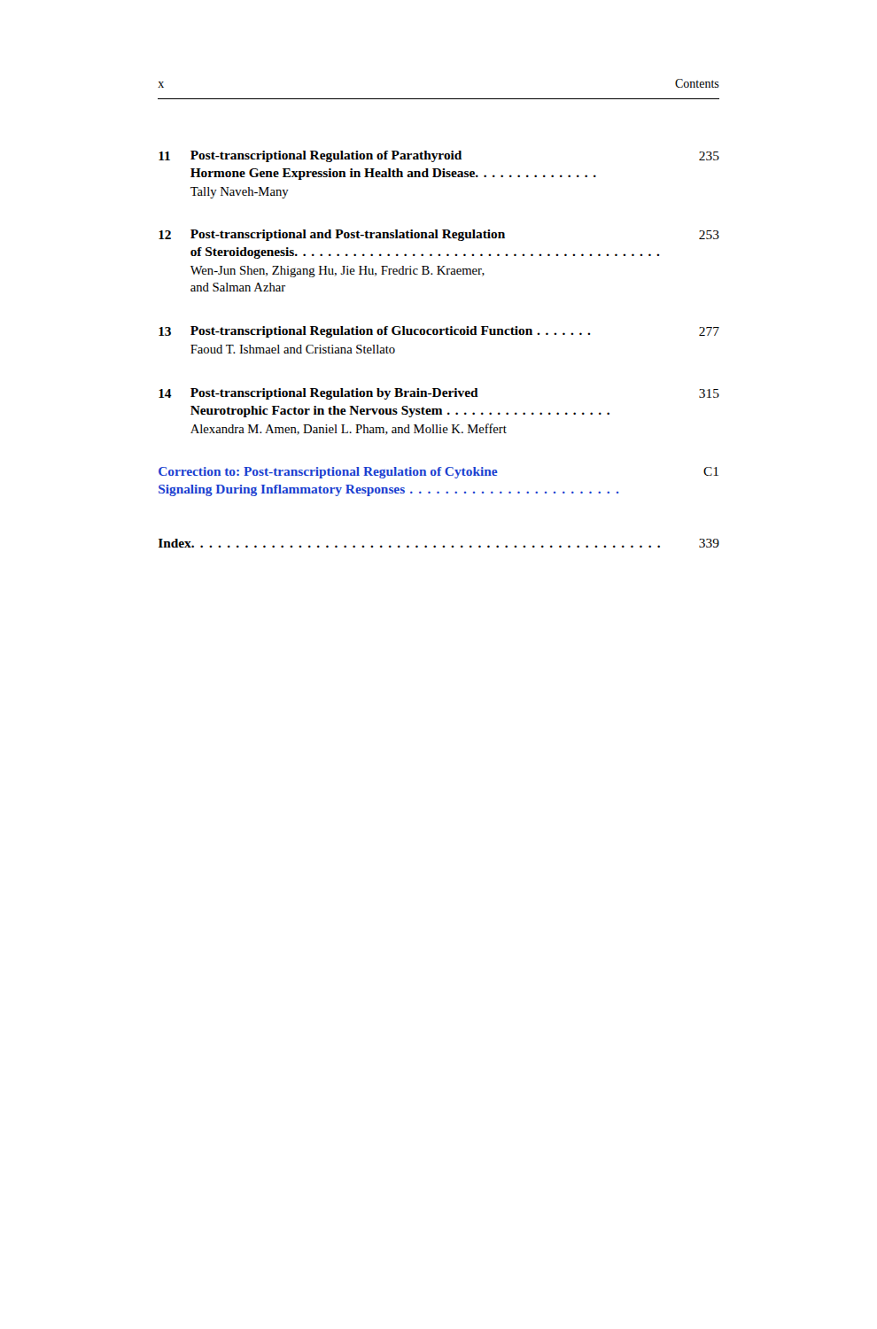x Contents
11
Post-transcriptional Regulation of Parathyroid
Hormone Gene Expression in Health and Disease. . . . . . . . . . . . . . .
Tally Naveh-Many
235
12
Post-transcriptional and Post-translational Regulation
of Steroidogenesis. . . . . . . . . . . . . . . . . . . . . . . . . . . . . . . . . . . . . . . . . . . .
Wen-Jun Shen, Zhigang Hu, Jie Hu, Fredric B. Kraemer,
and Salman Azhar
253
13
Post-transcriptional Regulation of Glucocorticoid Function . . . . . . .
Faoud T. Ishmael and Cristiana Stellato
277
14
Post-transcriptional Regulation by Brain-Derived
Neurotrophic Factor in the Nervous System . . . . . . . . . . . . . . . . . . . .
Alexandra M. Amen, Daniel L. Pham, and Mollie K. Meffert
315
Correction to: Post-transcriptional Regulation of Cytokine
Signaling During Inflammatory Responses . . . . . . . . . . . . . . . . . . . . . . . .
C1
Index. . . . . . . . . . . . . . . . . . . . . . . . . . . . . . . . . . . . . . . . . . . . . . . . . . . . .
339